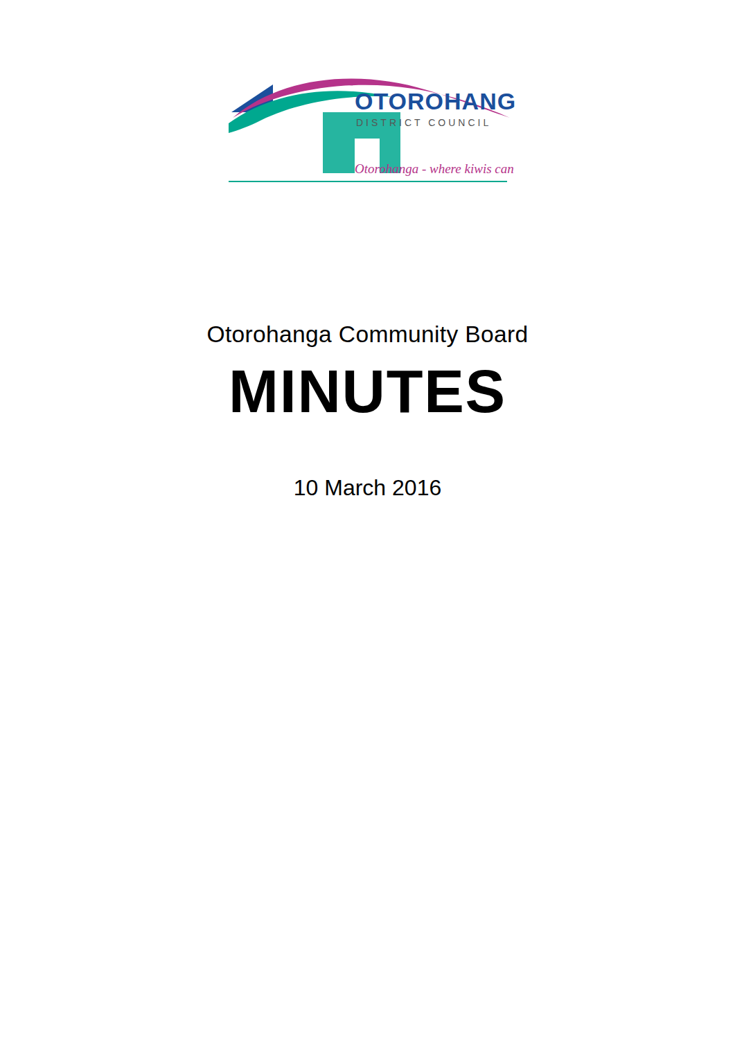OTOROHANGA DISTRICT COUNCIL Otorohanga - where kiwis can fly
Otorohanga Community Board
MINUTES
10 March 2016